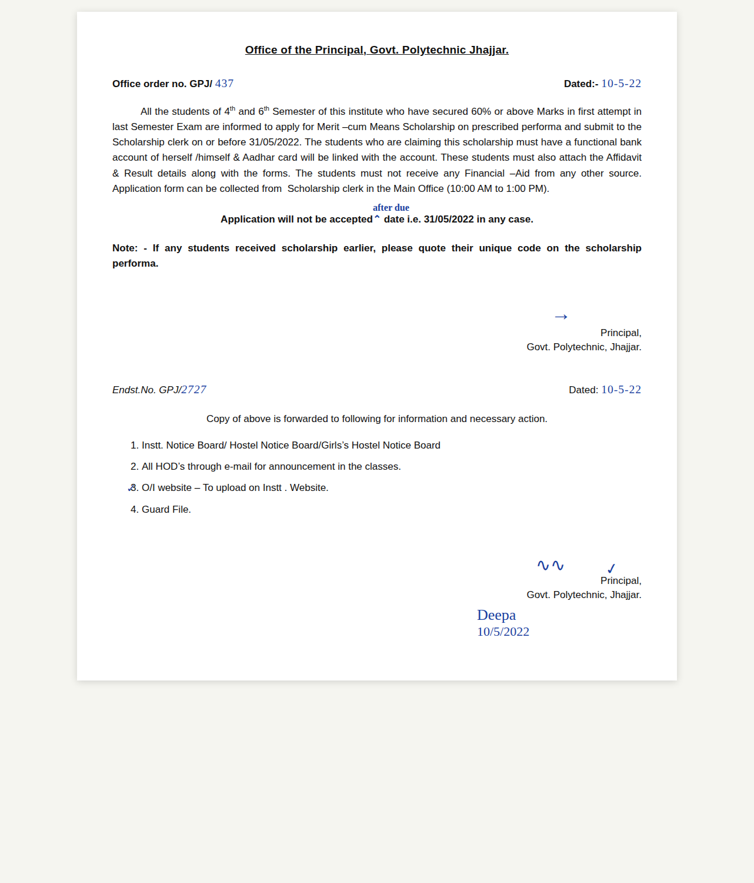Office of the Principal, Govt. Polytechnic Jhajjar.
Office order no. GPJ/ 437 Dated:- 10-5-22
All the students of 4th and 6th Semester of this institute who have secured 60% or above Marks in first attempt in last Semester Exam are informed to apply for Merit –cum Means Scholarship on prescribed performa and submit to the Scholarship clerk on or before 31/05/2022. The students who are claiming this scholarship must have a functional bank account of herself /himself & Aadhar card will be linked with the account. These students must also attach the Affidavit & Result details along with the forms. The students must not receive any Financial –Aid from any other source. Application form can be collected from Scholarship clerk in the Main Office (10:00 AM to 1:00 PM).
Application will not be acceptedafter due⌃ date i.e. 31/05/2022 in any case.
Note: - If any students received scholarship earlier, please quote their unique code on the scholarship performa.
→ Principal,
Govt. Polytechnic, Jhajjar.
Endst.No. GPJ/2727 Dated: 10-5-22
Copy of above is forwarded to following for information and necessary action.
Instt. Notice Board/ Hostel Notice Board/Girls’s Hostel Notice Board
All HOD’s through e-mail for announcement in the classes.
✓O/I website – To upload on Instt . Website.
Guard File.
∿∿ Principal,
Govt. Polytechnic, Jhajjar. ✓
Deepa 10/5/2022